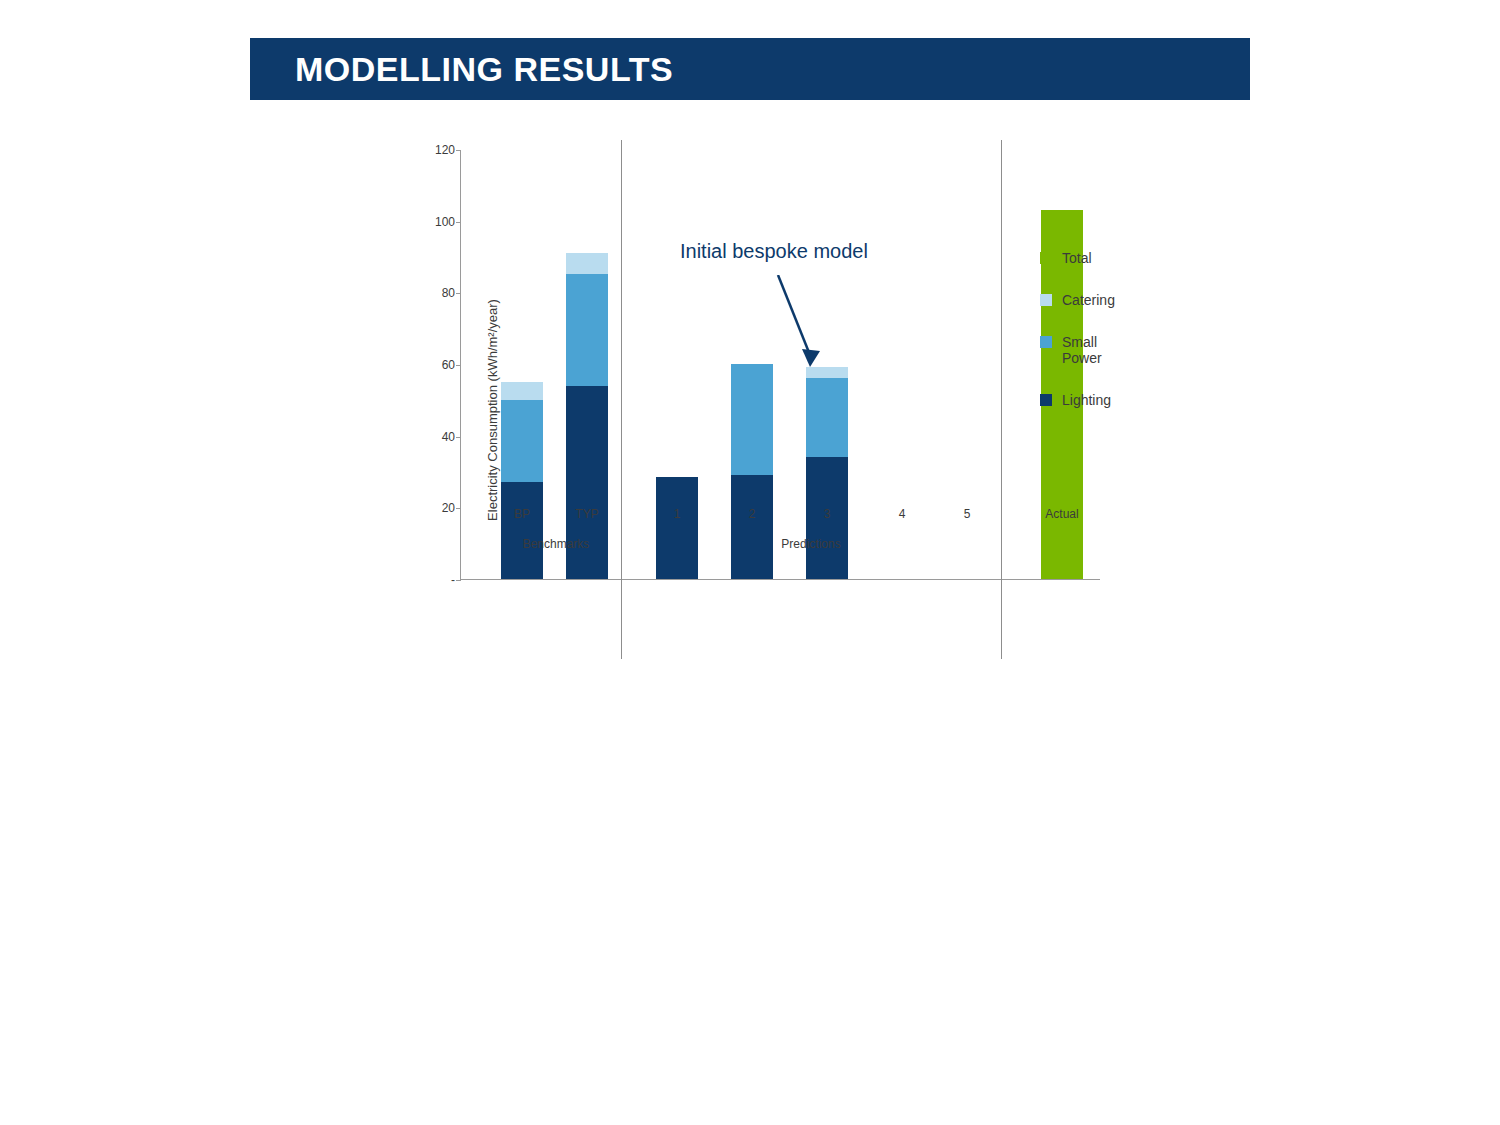MODELLING RESULTS
Electricity Consumption (kWh/m²/year)
120
100
80
60
40
20
-
BP: lighting 27, small 23, catering 5 (total 55)
BP
TYP
Benchmarks
1
2
3
4
5
Predictions
Actual
Initial bespoke model
Total
Catering
Small
Power
Lighting